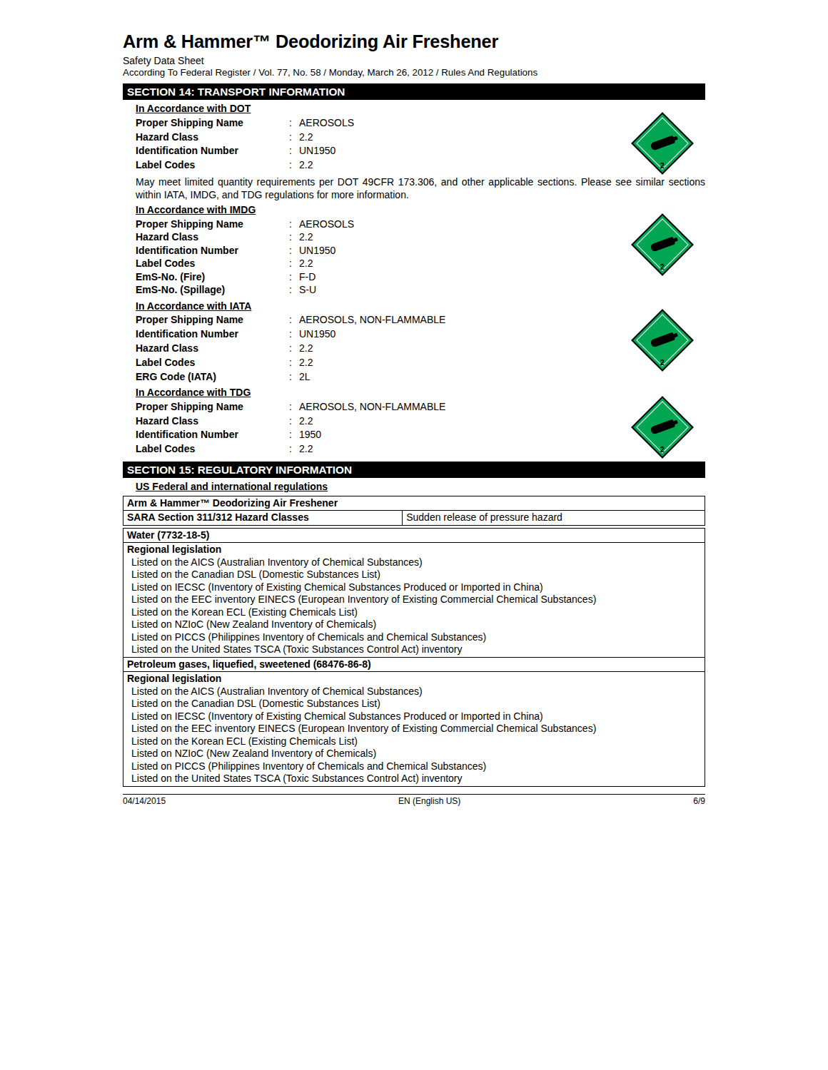Arm & Hammer™ Deodorizing Air Freshener
Safety Data Sheet
According To Federal Register / Vol. 77, No. 58 / Monday, March 26, 2012 / Rules And Regulations
SECTION 14: TRANSPORT INFORMATION
In Accordance with DOT
| Proper Shipping Name | : | AEROSOLS | 2 |
| Hazard Class | : | 2.2 |
| Identification Number | : | UN1950 |
| Label Codes | : | 2.2 |
May meet limited quantity requirements per DOT 49CFR 173.306, and other applicable sections. Please see similar sections within IATA, IMDG, and TDG regulations for more information.
In Accordance with IMDG
| Proper Shipping Name | : | AEROSOLS | 2 |
| Hazard Class | : | 2.2 |
| Identification Number | : | UN1950 |
| Label Codes | : | 2.2 |
| EmS-No. (Fire) | : | F-D |
| EmS-No. (Spillage) | : | S-U |
In Accordance with IATA
| Proper Shipping Name | : | AEROSOLS, NON-FLAMMABLE | 2 |
| Identification Number | : | UN1950 |
| Hazard Class | : | 2.2 |
| Label Codes | : | 2.2 |
| ERG Code (IATA) | : | 2L | |
In Accordance with TDG
| Proper Shipping Name | : | AEROSOLS, NON-FLAMMABLE | 2 |
| Hazard Class | : | 2.2 |
| Identification Number | : | 1950 |
| Label Codes | : | 2.2 |
SECTION 15: REGULATORY INFORMATION
US Federal and international regulations
| Arm & Hammer™ Deodorizing Air Freshener |
| SARA Section 311/312 Hazard Classes | Sudden release of pressure hazard |
| Water (7732-18-5) |
| Regional legislation Listed on the AICS (Australian Inventory of Chemical Substances) Listed on the Canadian DSL (Domestic Substances List) Listed on IECSC (Inventory of Existing Chemical Substances Produced or Imported in China) Listed on the EEC inventory EINECS (European Inventory of Existing Commercial Chemical Substances) Listed on the Korean ECL (Existing Chemicals List) Listed on NZIoC (New Zealand Inventory of Chemicals) Listed on PICCS (Philippines Inventory of Chemicals and Chemical Substances) Listed on the United States TSCA (Toxic Substances Control Act) inventory |
| Petroleum gases, liquefied, sweetened (68476-86-8) |
| Regional legislation Listed on the AICS (Australian Inventory of Chemical Substances) Listed on the Canadian DSL (Domestic Substances List) Listed on IECSC (Inventory of Existing Chemical Substances Produced or Imported in China) Listed on the EEC inventory EINECS (European Inventory of Existing Commercial Chemical Substances) Listed on the Korean ECL (Existing Chemicals List) Listed on NZIoC (New Zealand Inventory of Chemicals) Listed on PICCS (Philippines Inventory of Chemicals and Chemical Substances) Listed on the United States TSCA (Toxic Substances Control Act) inventory |
04/14/2015 EN (English US) 6/9